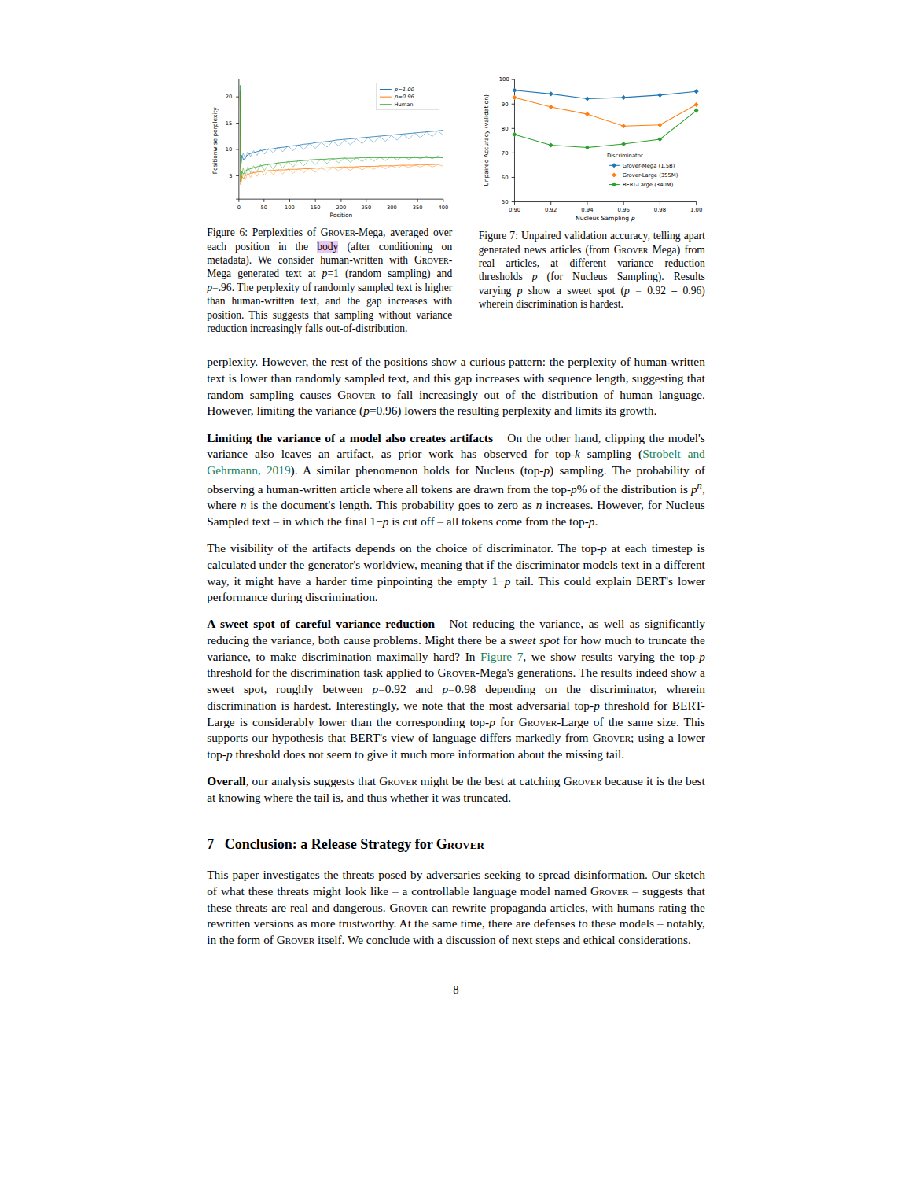5 10 15 20 0 50 100 150 200 250 300 350 400 Position Positionwise perplexity p=1.00 p=0.96 Human
Figure 6: Perplexities of Grover-Mega, averaged over each position in the body (after conditioning on metadata). We consider human-written with Grover-Mega generated text at p=1 (random sampling) and p=.96. The perplexity of randomly sampled text is higher than human-written text, and the gap increases with position. This suggests that sampling without variance reduction increasingly falls out-of-distribution.
50 60 70 80 90 100 0.90 0.92 0.94 0.96 0.98 1.00 Nucleus Sampling p Unpaired Accuracy (validation) Discriminator Grover-Mega (1.5B) Grover-Large (355M) BERT-Large (340M)
Figure 7: Unpaired validation accuracy, telling apart generated news articles (from Grover Mega) from real articles, at different variance reduction thresholds p (for Nucleus Sampling). Results varying p show a sweet spot (p = 0.92 – 0.96) wherein discrimination is hardest.
perplexity. However, the rest of the positions show a curious pattern: the perplexity of human-written text is lower than randomly sampled text, and this gap increases with sequence length, suggesting that random sampling causes Grover to fall increasingly out of the distribution of human language. However, limiting the variance (p=0.96) lowers the resulting perplexity and limits its growth.
Limiting the variance of a model also creates artifacts On the other hand, clipping the model's variance also leaves an artifact, as prior work has observed for top-k sampling (Strobelt and Gehrmann, 2019). A similar phenomenon holds for Nucleus (top-p) sampling. The probability of observing a human-written article where all tokens are drawn from the top-p% of the distribution is pn, where n is the document's length. This probability goes to zero as n increases. However, for Nucleus Sampled text – in which the final 1−p is cut off – all tokens come from the top-p.
The visibility of the artifacts depends on the choice of discriminator. The top-p at each timestep is calculated under the generator's worldview, meaning that if the discriminator models text in a different way, it might have a harder time pinpointing the empty 1−p tail. This could explain BERT's lower performance during discrimination.
A sweet spot of careful variance reduction Not reducing the variance, as well as significantly reducing the variance, both cause problems. Might there be a sweet spot for how much to truncate the variance, to make discrimination maximally hard? In Figure 7, we show results varying the top-p threshold for the discrimination task applied to Grover-Mega's generations. The results indeed show a sweet spot, roughly between p=0.92 and p=0.98 depending on the discriminator, wherein discrimination is hardest. Interestingly, we note that the most adversarial top-p threshold for BERT-Large is considerably lower than the corresponding top-p for Grover-Large of the same size. This supports our hypothesis that BERT's view of language differs markedly from Grover; using a lower top-p threshold does not seem to give it much more information about the missing tail.
Overall, our analysis suggests that Grover might be the best at catching Grover because it is the best at knowing where the tail is, and thus whether it was truncated.
7 Conclusion: a Release Strategy for Grover
This paper investigates the threats posed by adversaries seeking to spread disinformation. Our sketch of what these threats might look like – a controllable language model named Grover – suggests that these threats are real and dangerous. Grover can rewrite propaganda articles, with humans rating the rewritten versions as more trustworthy. At the same time, there are defenses to these models – notably, in the form of Grover itself. We conclude with a discussion of next steps and ethical considerations.
8